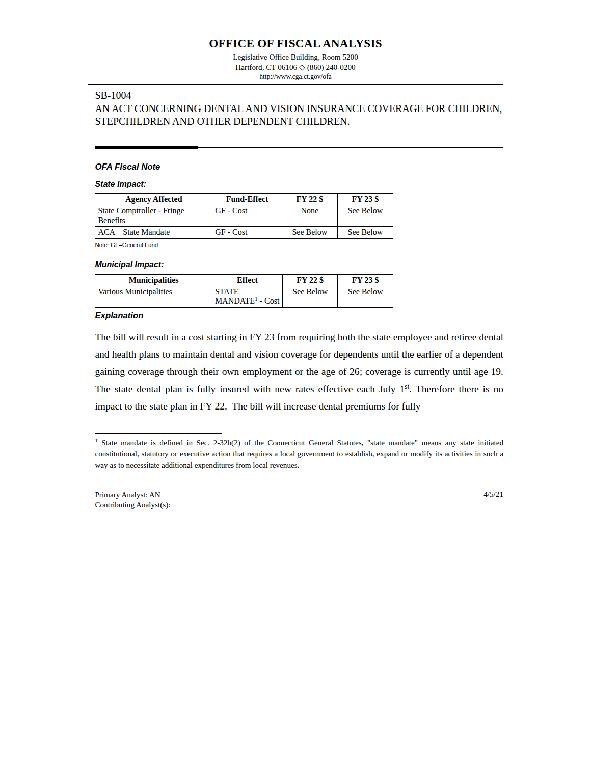OFFICE OF FISCAL ANALYSIS
Legislative Office Building, Room 5200
Hartford, CT 06106 ◇ (860) 240-0200
http://www.cga.ct.gov/ofa
SB-1004
AN ACT CONCERNING DENTAL AND VISION INSURANCE COVERAGE FOR CHILDREN, STEPCHILDREN AND OTHER DEPENDENT CHILDREN.
OFA Fiscal Note
State Impact:
| Agency Affected | Fund-Effect | FY 22 $ | FY 23 $ |
| --- | --- | --- | --- |
| State Comptroller - Fringe Benefits | GF - Cost | None | See Below |
| ACA – State Mandate | GF - Cost | See Below | See Below |
Note: GF=General Fund
Municipal Impact:
| Municipalities | Effect | FY 22 $ | FY 23 $ |
| --- | --- | --- | --- |
| Various Municipalities | STATE MANDATE 1 - Cost | See Below | See Below |
Explanation
The bill will result in a cost starting in FY 23 from requiring both the state employee and retiree dental and health plans to maintain dental and vision coverage for dependents until the earlier of a dependent gaining coverage through their own employment or the age of 26; coverage is currently until age 19. The state dental plan is fully insured with new rates effective each July 1st. Therefore there is no impact to the state plan in FY 22. The bill will increase dental premiums for fully
1 State mandate is defined in Sec. 2-32b(2) of the Connecticut General Statutes, "state mandate" means any state initiated constitutional, statutory or executive action that requires a local government to establish, expand or modify its activities in such a way as to necessitate additional expenditures from local revenues.
Primary Analyst: AN
Contributing Analyst(s):
4/5/21